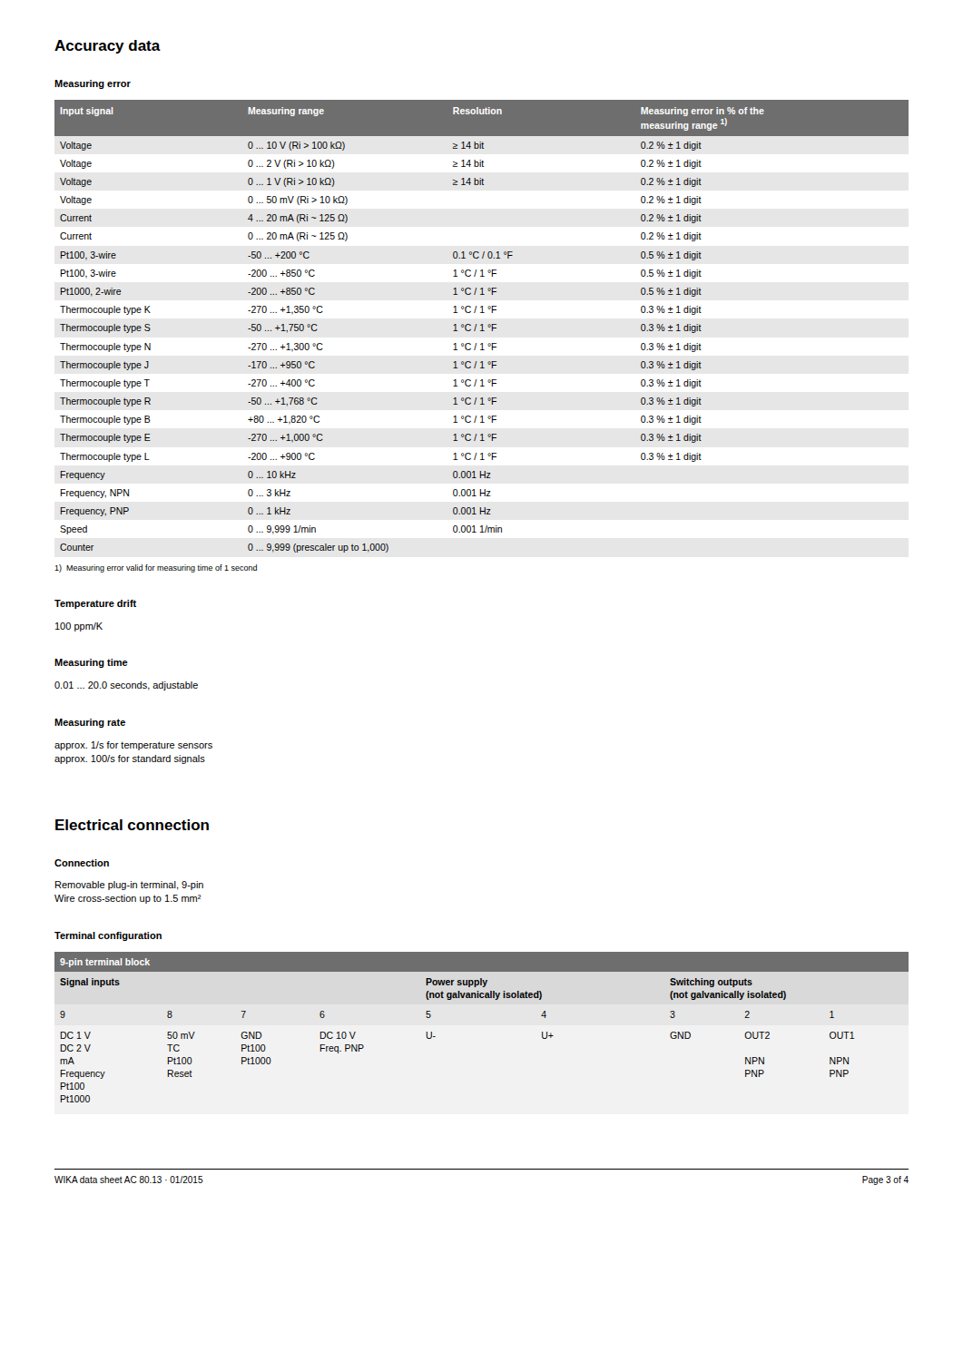Accuracy data
Measuring error
| Input signal | Measuring range | Resolution | Measuring error in % of the measuring range 1) |
| --- | --- | --- | --- |
| Voltage | 0 ... 10 V (Ri > 100 kΩ) | ≥ 14 bit | 0.2 % ± 1 digit |
| Voltage | 0 ... 2 V (Ri > 10 kΩ) | ≥ 14 bit | 0.2 % ± 1 digit |
| Voltage | 0 ... 1 V (Ri > 10 kΩ) | ≥ 14 bit | 0.2 % ± 1 digit |
| Voltage | 0 ... 50 mV (Ri > 10 kΩ) | | 0.2 % ± 1 digit |
| Current | 4 ... 20 mA (Ri ~ 125 Ω) | | 0.2 % ± 1 digit |
| Current | 0 ... 20 mA (Ri ~ 125 Ω) | | 0.2 % ± 1 digit |
| Pt100, 3-wire | -50 ... +200 °C | 0.1 °C / 0.1 °F | 0.5 % ± 1 digit |
| Pt100, 3-wire | -200 ... +850 °C | 1 °C / 1 °F | 0.5 % ± 1 digit |
| Pt1000, 2-wire | -200 ... +850 °C | 1 °C / 1 °F | 0.5 % ± 1 digit |
| Thermocouple type K | -270 ... +1,350 °C | 1 °C / 1 °F | 0.3 % ± 1 digit |
| Thermocouple type S | -50 ... +1,750 °C | 1 °C / 1 °F | 0.3 % ± 1 digit |
| Thermocouple type N | -270 ... +1,300 °C | 1 °C / 1 °F | 0.3 % ± 1 digit |
| Thermocouple type J | -170 ... +950 °C | 1 °C / 1 °F | 0.3 % ± 1 digit |
| Thermocouple type T | -270 ... +400 °C | 1 °C / 1 °F | 0.3 % ± 1 digit |
| Thermocouple type R | -50 ... +1,768 °C | 1 °C / 1 °F | 0.3 % ± 1 digit |
| Thermocouple type B | +80 ... +1,820 °C | 1 °C / 1 °F | 0.3 % ± 1 digit |
| Thermocouple type E | -270 ... +1,000 °C | 1 °C / 1 °F | 0.3 % ± 1 digit |
| Thermocouple type L | -200 ... +900 °C | 1 °C / 1 °F | 0.3 % ± 1 digit |
| Frequency | 0 ... 10 kHz | 0.001 Hz | |
| Frequency, NPN | 0 ... 3 kHz | 0.001 Hz | |
| Frequency, PNP | 0 ... 1 kHz | 0.001 Hz | |
| Speed | 0 ... 9,999 1/min | 0.001 1/min | |
| Counter | 0 ... 9,999 (prescaler up to 1,000) | | |
1) Measuring error valid for measuring time of 1 second
Temperature drift
100 ppm/K
Measuring time
0.01 ... 20.0 seconds, adjustable
Measuring rate
approx. 1/s for temperature sensors
approx. 100/s for standard signals
Electrical connection
Connection
Removable plug-in terminal, 9-pin
Wire cross-section up to 1.5 mm²
Terminal configuration
| 9-pin terminal block |
| Signal inputs | Power supply (not galvanically isolated) | Switching outputs (not galvanically isolated) |
| 9 | 8 | 7 | 6 | 5 | 4 | 3 | 2 | 1 |
| DC 1 V DC 2 V mA Frequency Pt100 Pt1000 | 50 mV TC Pt100 Reset | GND Pt100 Pt1000 | DC 10 V Freq. PNP | U- | U+ | GND | OUT2 NPN PNP | OUT1 NPN PNP |
WIKA data sheet AC 80.13 · 01/2015 Page 3 of 4